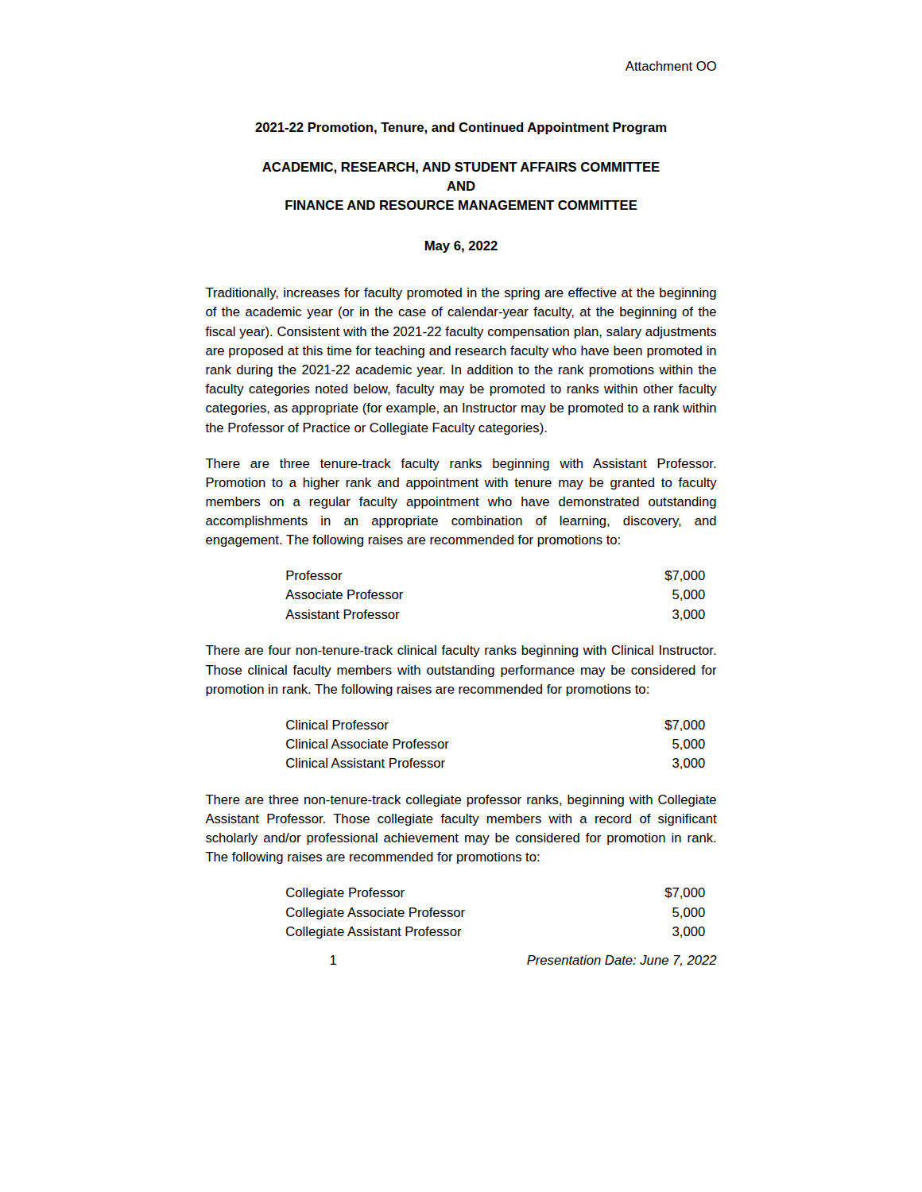Attachment OO
2021-22 Promotion, Tenure, and Continued Appointment Program
ACADEMIC, RESEARCH, AND STUDENT AFFAIRS COMMITTEE AND FINANCE AND RESOURCE MANAGEMENT COMMITTEE
May 6, 2022
Traditionally, increases for faculty promoted in the spring are effective at the beginning of the academic year (or in the case of calendar-year faculty, at the beginning of the fiscal year). Consistent with the 2021-22 faculty compensation plan, salary adjustments are proposed at this time for teaching and research faculty who have been promoted in rank during the 2021-22 academic year. In addition to the rank promotions within the faculty categories noted below, faculty may be promoted to ranks within other faculty categories, as appropriate (for example, an Instructor may be promoted to a rank within the Professor of Practice or Collegiate Faculty categories).
There are three tenure-track faculty ranks beginning with Assistant Professor. Promotion to a higher rank and appointment with tenure may be granted to faculty members on a regular faculty appointment who have demonstrated outstanding accomplishments in an appropriate combination of learning, discovery, and engagement. The following raises are recommended for promotions to:
| Professor | $7,000 |
| Associate Professor | 5,000 |
| Assistant Professor | 3,000 |
There are four non-tenure-track clinical faculty ranks beginning with Clinical Instructor. Those clinical faculty members with outstanding performance may be considered for promotion in rank. The following raises are recommended for promotions to:
| Clinical Professor | $7,000 |
| Clinical Associate Professor | 5,000 |
| Clinical Assistant Professor | 3,000 |
There are three non-tenure-track collegiate professor ranks, beginning with Collegiate Assistant Professor. Those collegiate faculty members with a record of significant scholarly and/or professional achievement may be considered for promotion in rank. The following raises are recommended for promotions to:
| Collegiate Professor | $7,000 |
| Collegiate Associate Professor | 5,000 |
| Collegiate Assistant Professor | 3,000 |
1 Presentation Date: June 7, 2022